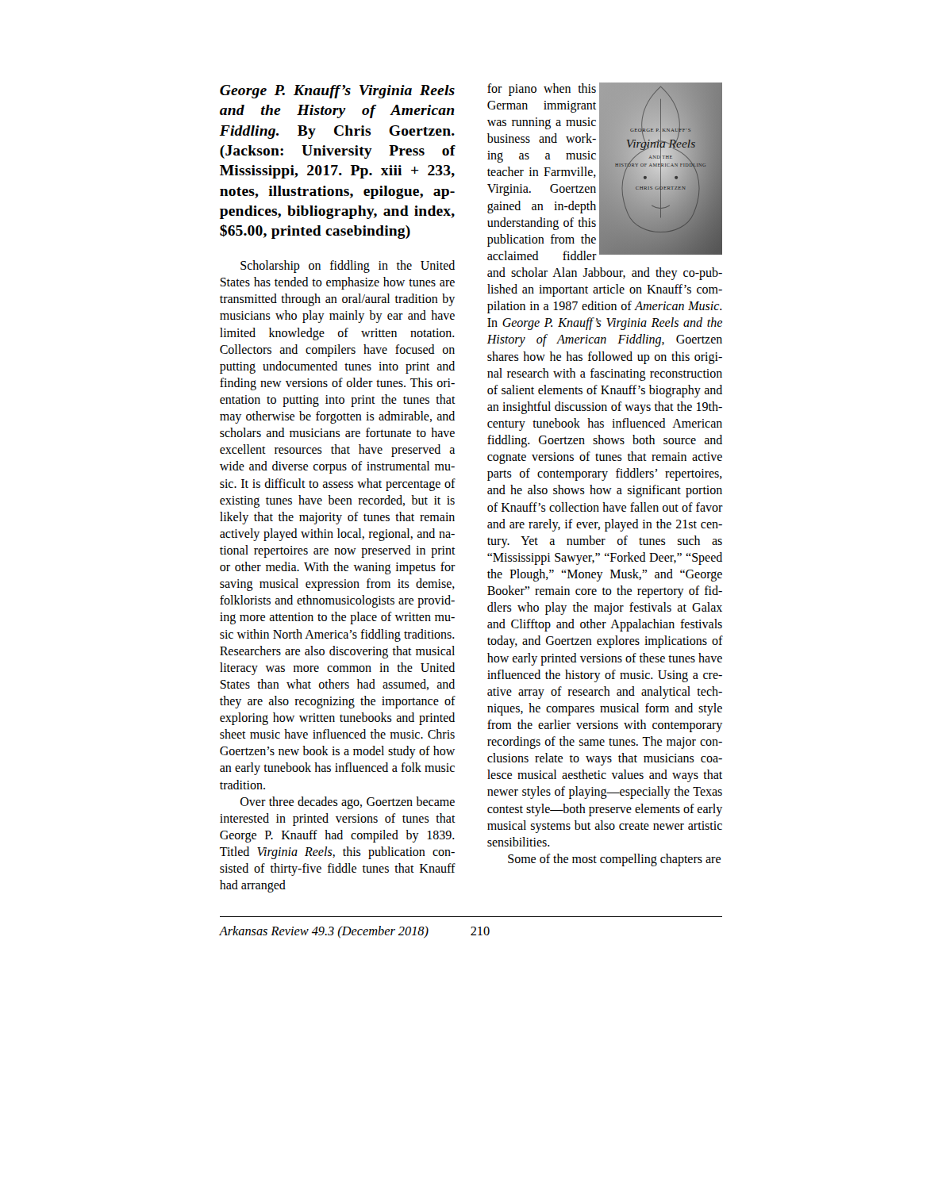George P. Knauff’s Virginia Reels and the History of American Fiddling. By Chris Goertzen. (Jackson: University Press of Mississippi, 2017. Pp. xiii + 233, notes, illustrations, epilogue, appendices, bibliography, and index, $65.00, printed casebinding)
Scholarship on fiddling in the United States has tended to emphasize how tunes are transmitted through an oral/aural tradition by musicians who play mainly by ear and have limited knowledge of written notation. Collectors and compilers have focused on putting undocumented tunes into print and finding new versions of older tunes. This orientation to putting into print the tunes that may otherwise be forgotten is admirable, and scholars and musicians are fortunate to have excellent resources that have preserved a wide and diverse corpus of instrumental music. It is difficult to assess what percentage of existing tunes have been recorded, but it is likely that the majority of tunes that remain actively played within local, regional, and national repertoires are now preserved in print or other media. With the waning impetus for saving musical expression from its demise, folklorists and ethnomusicologists are providing more attention to the place of written music within North America’s fiddling traditions. Researchers are also discovering that musical literacy was more common in the United States than what others had assumed, and they are also recognizing the importance of exploring how written tunebooks and printed sheet music have influenced the music. Chris Goertzen’s new book is a model study of how an early tunebook has influenced a folk music tradition.
Over three decades ago, Goertzen became interested in printed versions of tunes that George P. Knauff had compiled by 1839. Titled Virginia Reels, this publication consisted of thirty-five fiddle tunes that Knauff had arranged
for piano when this German immigrant was running a music business and working as a music teacher in Farmville, Virginia. Goertzen gained an in-depth understanding of this publication from the acclaimed fiddler and scholar Alan Jabbour, and they co-published an important article on Knauff’s compilation in a 1987 edition of American Music. In George P. Knauff’s Virginia Reels and the History of American Fiddling, Goertzen shares how he has followed up on this original research with a fascinating reconstruction of salient elements of Knauff’s biography and an insightful discussion of ways that the 19th-century tunebook has influenced American fiddling. Goertzen shows both source and cognate versions of tunes that remain active parts of contemporary fiddlers’ repertoires, and he also shows how a significant portion of Knauff’s collection have fallen out of favor and are rarely, if ever, played in the 21st century. Yet a number of tunes such as “Mississippi Sawyer,” “Forked Deer,” “Speed the Plough,” “Money Musk,” and “George Booker” remain core to the repertory of fiddlers who play the major festivals at Galax and Clifftop and other Appalachian festivals today, and Goertzen explores implications of how early printed versions of these tunes have influenced the history of music. Using a creative array of research and analytical techniques, he compares musical form and style from the earlier versions with contemporary recordings of the same tunes. The major conclusions relate to ways that musicians coalesce musical aesthetic values and ways that newer styles of playing—especially the Texas contest style—both preserve elements of early musical systems but also create newer artistic sensibilities.
Some of the most compelling chapters are
Arkansas Review 49.3 (December 2018) 210